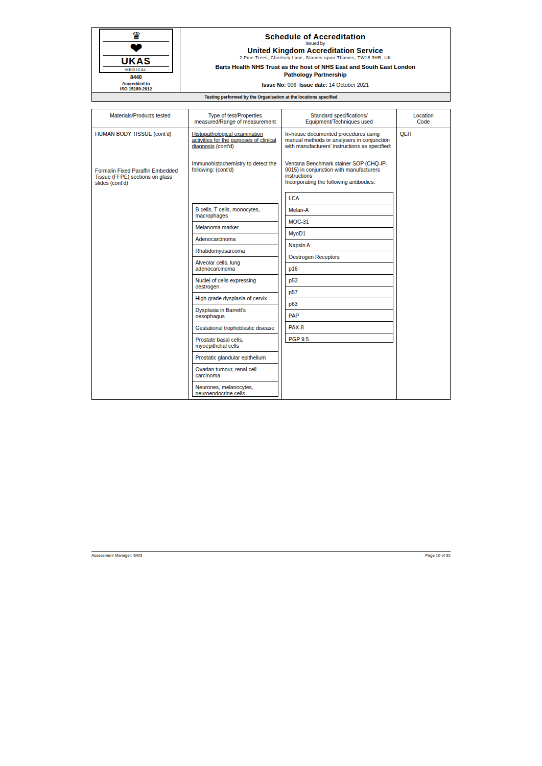| ♛ ❤ UKAS MEDICAL 8440 Accredited to ISO 15189:2012 | Schedule of Accreditation issued by United Kingdom Accreditation Service 2 Pine Trees, Chertsey Lane, Staines-upon-Thames, TW18 3HR, UK Barts Health NHS Trust as the host of NHS East and South East London Pathology Partnership Issue No: 006 Issue date: 14 October 2021 |
Testing performed by the Organisation at the locations specified
| Materials/Products tested | Type of test/Properties measured/Range of measurement | Standard specifications/ Equipment/Techniques used | Location Code |
| --- | --- | --- | --- |
| HUMAN BODY TISSUE (cont’d) Formalin Fixed Paraffin Embedded Tissue (FFPE) sections on glass slides (cont’d) | Histopathological examination activities for the purposes of clinical diagnosis (cont’d) Immunohistochemistry to detect the following: (cont’d) / B cells, T cells, monocytes, macrophages / / Melanoma marker / / Adenocarcinoma / / Rhabdomyosarcoma / / Alveolar cells, lung adenocarcinoma / / Nuclei of cells expressing oestrogen / / High grade dysplasia of cervix / / Dysplasia in Barrett’s oesophagus / / Gestational trophoblastic disease / / Prostate basal cells, myoepithelial cells / / Prostatic glandular epithelium / / Ovarian tumour, renal cell carcinoma / / Neurones, melanocytes, neuroendocrine cells / | In-house documented procedures using manual methods or analysers in conjunction with manufacturers’ instructions as specified: Ventana Benchmark stainer SOP (CHQ-IP-0015) in conjunction with manufacturers instructions Incorporating the following antibodies: / LCA / / Melan-A / / MOC-31 / / MyoD1 / / Napsin A / / Oestrogen Receptors / / p16 / / p53 / / p57 / / p63 / / PAP / / PAX-8 / / PGP 9.5 / | QEH |
Assessment Manager: SW3 Page 10 of 32